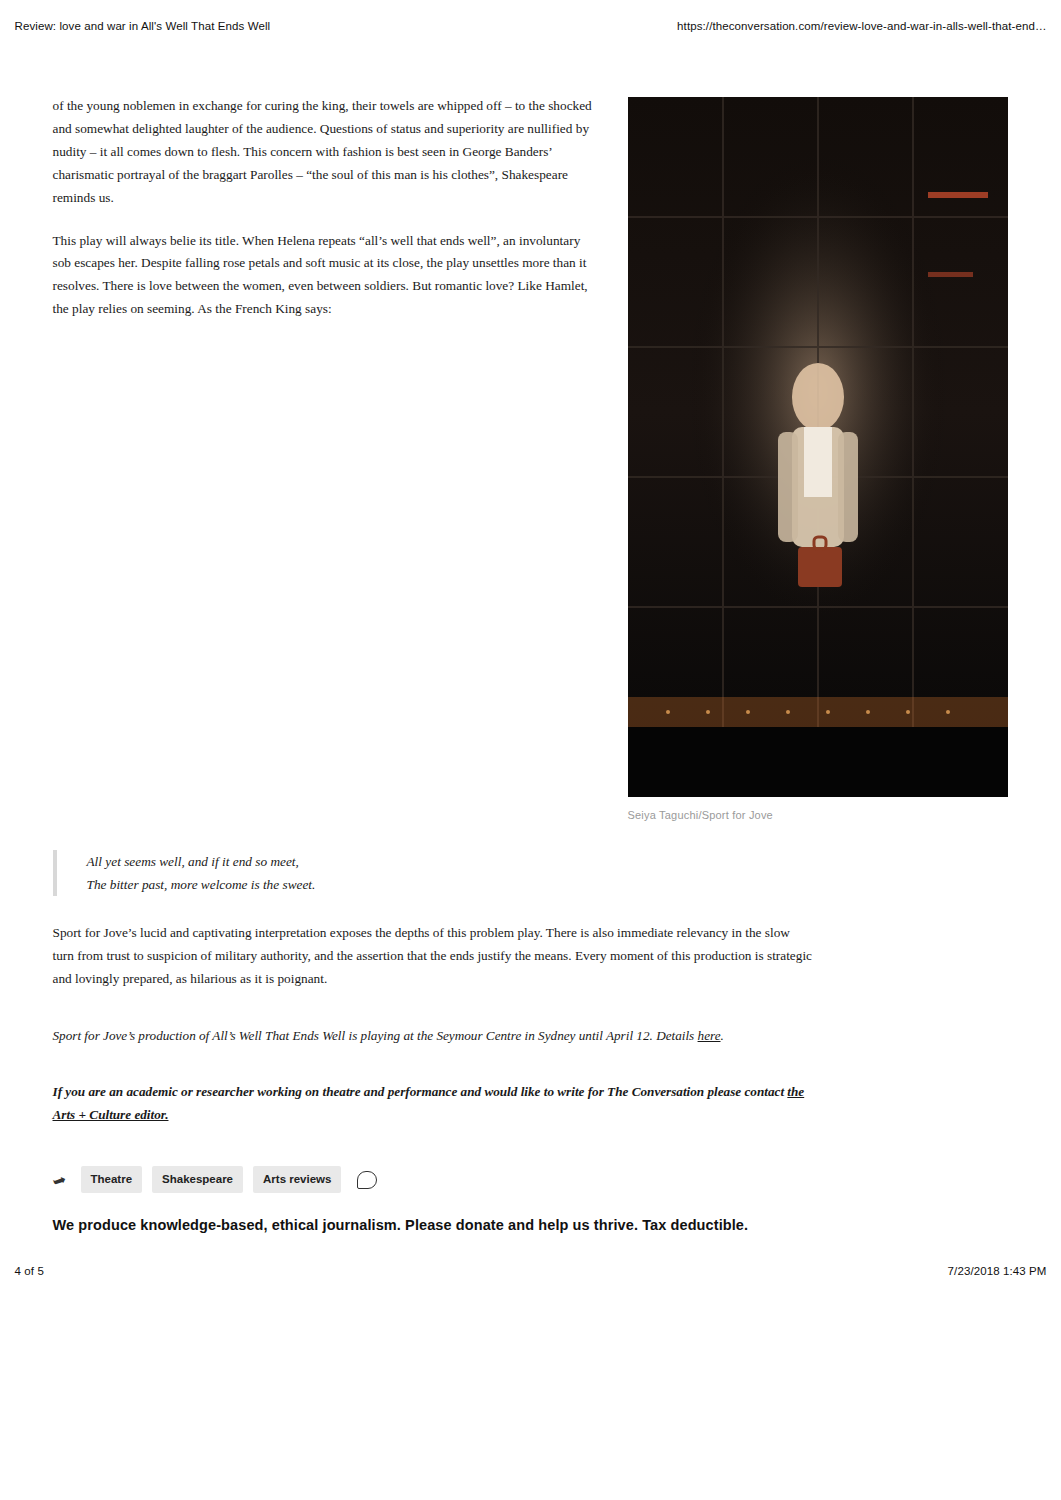Review: love and war in All's Well That Ends Well
https://theconversation.com/review-love-and-war-in-alls-well-that-end…
of the young noblemen in exchange for curing the king, their towels are whipped off – to the shocked and somewhat delighted laughter of the audience. Questions of status and superiority are nullified by nudity – it all comes down to flesh. This concern with fashion is best seen in George Banders’ charismatic portrayal of the braggart Parolles – “the soul of this man is his clothes”, Shakespeare reminds us.
This play will always belie its title. When Helena repeats “all’s well that ends well”, an involuntary sob escapes her. Despite falling rose petals and soft music at its close, the play unsettles more than it resolves. There is love between the women, even between soldiers. But romantic love? Like Hamlet, the play relies on seeming. As the French King says:
Seiya Taguchi/Sport for Jove
All yet seems well, and if it end so meet,
The bitter past, more welcome is the sweet.
Sport for Jove’s lucid and captivating interpretation exposes the depths of this problem play. There is also immediate relevancy in the slow turn from trust to suspicion of military authority, and the assertion that the ends justify the means. Every moment of this production is strategic and lovingly prepared, as hilarious as it is poignant.
Sport for Jove’s production of All’s Well That Ends Well is playing at the Seymour Centre in Sydney until April 12. Details here.
If you are an academic or researcher working on theatre and performance and would like to write for The Conversation please contact the Arts + Culture editor.
➥ Theatre Shakespeare Arts reviews
We produce knowledge-based, ethical journalism. Please donate and help us thrive. Tax deductible.
4 of 5
7/23/2018 1:43 PM